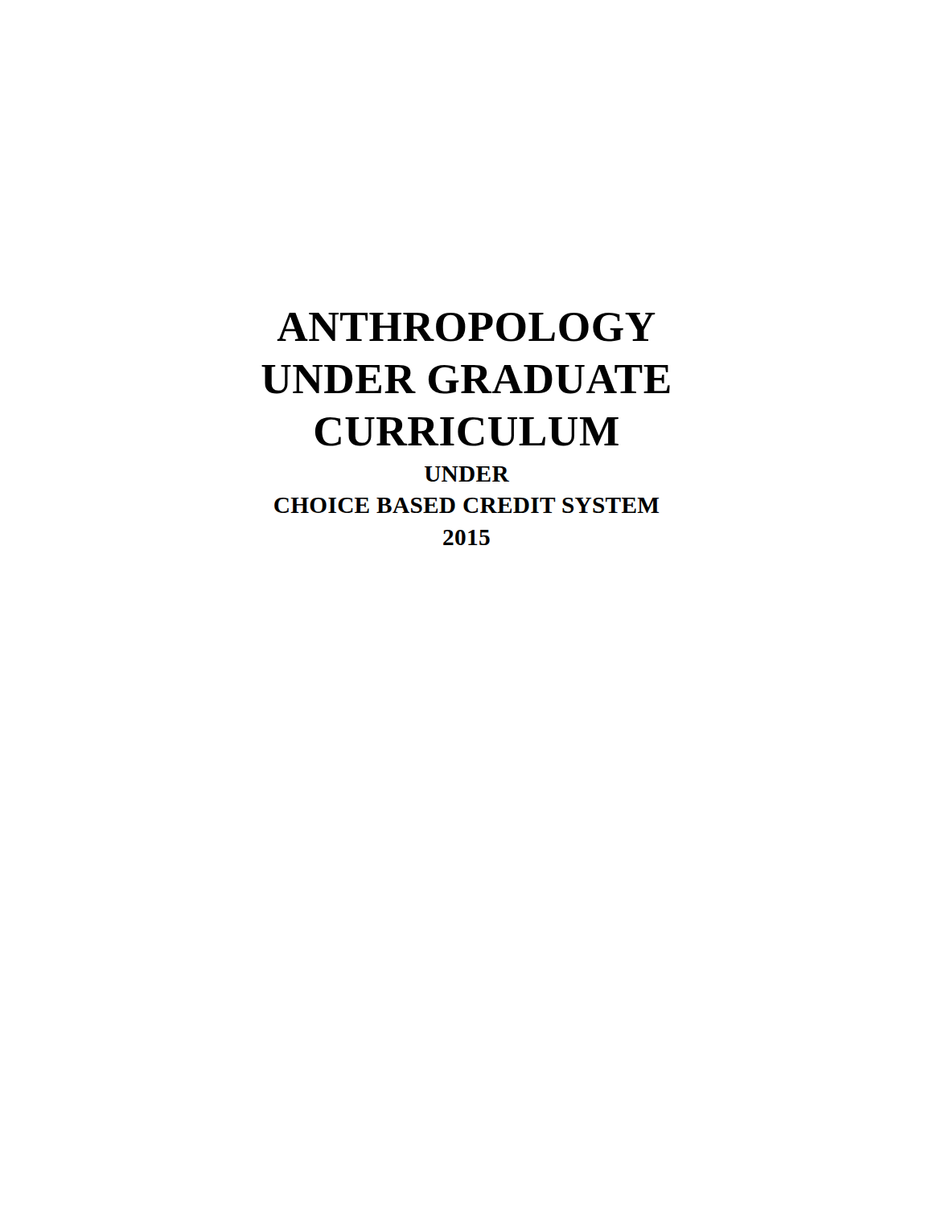ANTHROPOLOGY UNDER GRADUATE CURRICULUM
UNDER CHOICE BASED CREDIT SYSTEM 2015